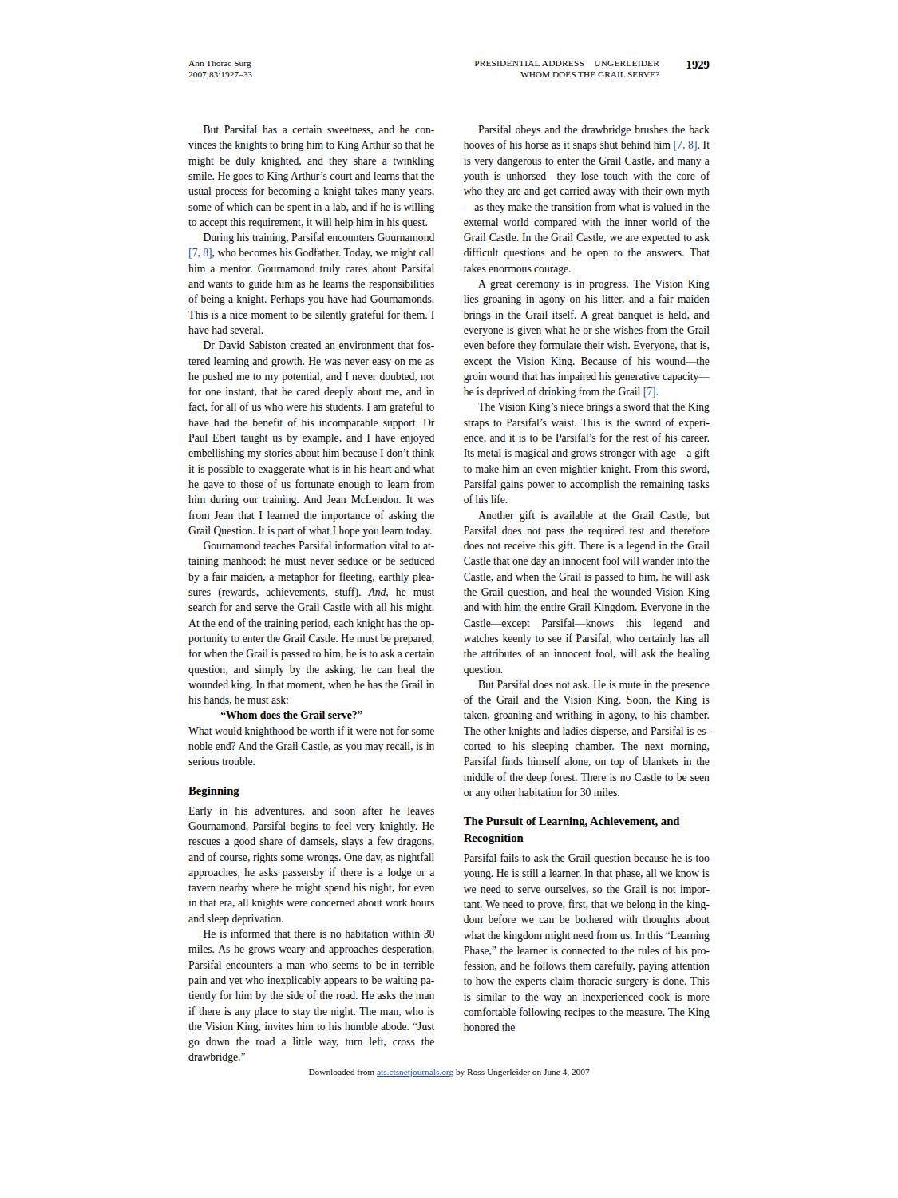Ann Thorac Surg
2007;83:1927–33
PRESIDENTIAL ADDRESS UNGERLEIDER
WHOM DOES THE GRAIL SERVE?
1929
But Parsifal has a certain sweetness, and he convinces the knights to bring him to King Arthur so that he might be duly knighted, and they share a twinkling smile. He goes to King Arthur’s court and learns that the usual process for becoming a knight takes many years, some of which can be spent in a lab, and if he is willing to accept this requirement, it will help him in his quest.
During his training, Parsifal encounters Gournamond [7, 8], who becomes his Godfather. Today, we might call him a mentor. Gournamond truly cares about Parsifal and wants to guide him as he learns the responsibilities of being a knight. Perhaps you have had Gournamonds. This is a nice moment to be silently grateful for them. I have had several.
Dr David Sabiston created an environment that fostered learning and growth. He was never easy on me as he pushed me to my potential, and I never doubted, not for one instant, that he cared deeply about me, and in fact, for all of us who were his students. I am grateful to have had the benefit of his incomparable support. Dr Paul Ebert taught us by example, and I have enjoyed embellishing my stories about him because I don’t think it is possible to exaggerate what is in his heart and what he gave to those of us fortunate enough to learn from him during our training. And Jean McLendon. It was from Jean that I learned the importance of asking the Grail Question. It is part of what I hope you learn today.
Gournamond teaches Parsifal information vital to attaining manhood: he must never seduce or be seduced by a fair maiden, a metaphor for fleeting, earthly pleasures (rewards, achievements, stuff). And, he must search for and serve the Grail Castle with all his might. At the end of the training period, each knight has the opportunity to enter the Grail Castle. He must be prepared, for when the Grail is passed to him, he is to ask a certain question, and simply by the asking, he can heal the wounded king. In that moment, when he has the Grail in his hands, he must ask:
“Whom does the Grail serve?”
What would knighthood be worth if it were not for some noble end? And the Grail Castle, as you may recall, is in serious trouble.
Beginning
Early in his adventures, and soon after he leaves Gournamond, Parsifal begins to feel very knightly. He rescues a good share of damsels, slays a few dragons, and of course, rights some wrongs. One day, as nightfall approaches, he asks passersby if there is a lodge or a tavern nearby where he might spend his night, for even in that era, all knights were concerned about work hours and sleep deprivation.
He is informed that there is no habitation within 30 miles. As he grows weary and approaches desperation, Parsifal encounters a man who seems to be in terrible pain and yet who inexplicably appears to be waiting patiently for him by the side of the road. He asks the man if there is any place to stay the night. The man, who is the Vision King, invites him to his humble abode. “Just go down the road a little way, turn left, cross the drawbridge.”
Parsifal obeys and the drawbridge brushes the back hooves of his horse as it snaps shut behind him [7, 8]. It is very dangerous to enter the Grail Castle, and many a youth is unhorsed—they lose touch with the core of who they are and get carried away with their own myth—as they make the transition from what is valued in the external world compared with the inner world of the Grail Castle. In the Grail Castle, we are expected to ask difficult questions and be open to the answers. That takes enormous courage.
A great ceremony is in progress. The Vision King lies groaning in agony on his litter, and a fair maiden brings in the Grail itself. A great banquet is held, and everyone is given what he or she wishes from the Grail even before they formulate their wish. Everyone, that is, except the Vision King. Because of his wound—the groin wound that has impaired his generative capacity—he is deprived of drinking from the Grail [7].
The Vision King’s niece brings a sword that the King straps to Parsifal’s waist. This is the sword of experience, and it is to be Parsifal’s for the rest of his career. Its metal is magical and grows stronger with age—a gift to make him an even mightier knight. From this sword, Parsifal gains power to accomplish the remaining tasks of his life.
Another gift is available at the Grail Castle, but Parsifal does not pass the required test and therefore does not receive this gift. There is a legend in the Grail Castle that one day an innocent fool will wander into the Castle, and when the Grail is passed to him, he will ask the Grail question, and heal the wounded Vision King and with him the entire Grail Kingdom. Everyone in the Castle—except Parsifal—knows this legend and watches keenly to see if Parsifal, who certainly has all the attributes of an innocent fool, will ask the healing question.
But Parsifal does not ask. He is mute in the presence of the Grail and the Vision King. Soon, the King is taken, groaning and writhing in agony, to his chamber. The other knights and ladies disperse, and Parsifal is escorted to his sleeping chamber. The next morning, Parsifal finds himself alone, on top of blankets in the middle of the deep forest. There is no Castle to be seen or any other habitation for 30 miles.
The Pursuit of Learning, Achievement, and Recognition
Parsifal fails to ask the Grail question because he is too young. He is still a learner. In that phase, all we know is we need to serve ourselves, so the Grail is not important. We need to prove, first, that we belong in the kingdom before we can be bothered with thoughts about what the kingdom might need from us. In this “Learning Phase,” the learner is connected to the rules of his profession, and he follows them carefully, paying attention to how the experts claim thoracic surgery is done. This is similar to the way an inexperienced cook is more comfortable following recipes to the measure. The King honored the
Downloaded from ats.ctsnetjournals.org by Ross Ungerleider on June 4, 2007